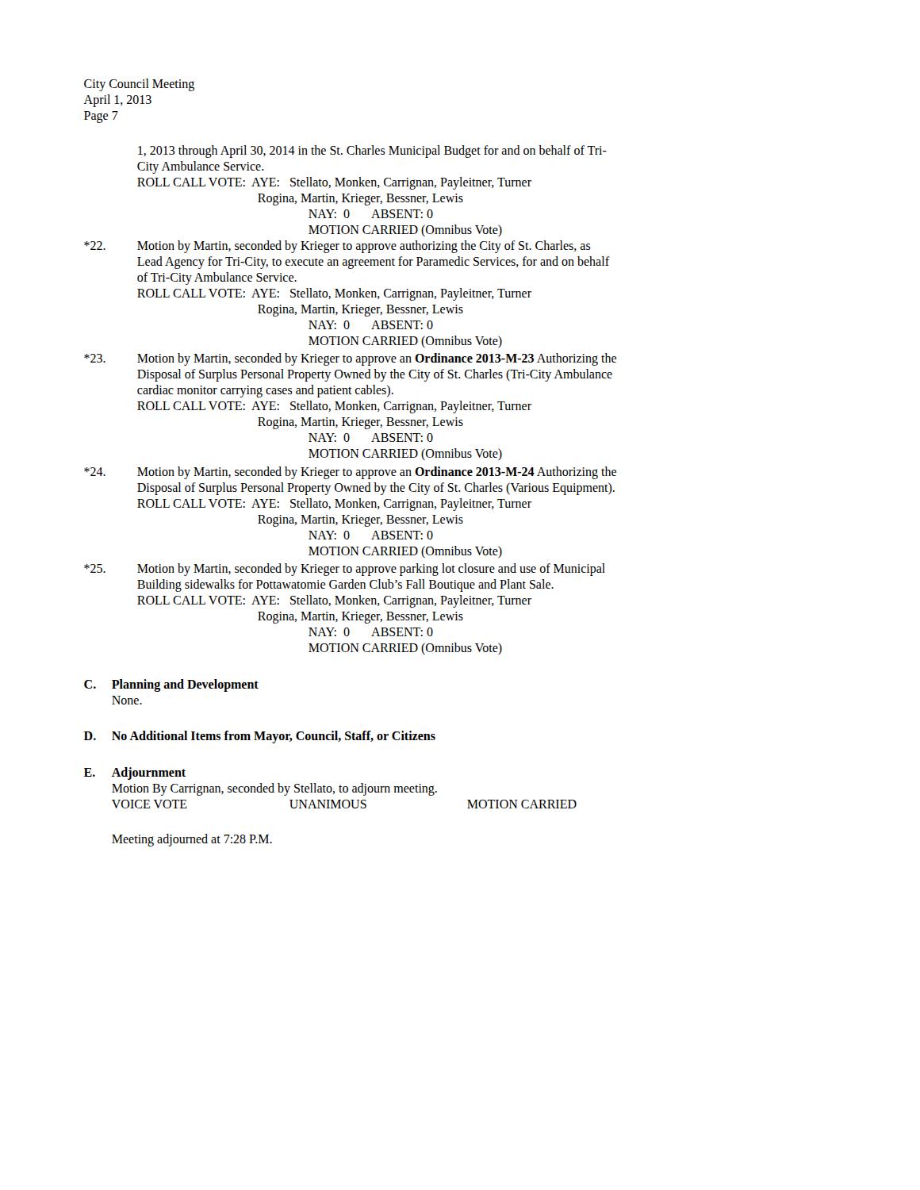City Council Meeting
April 1, 2013
Page 7
1, 2013 through April 30, 2014 in the St. Charles Municipal Budget for and on behalf of Tri-City Ambulance Service.
ROLL CALL VOTE: AYE: Stellato, Monken, Carrignan, Payleitner, Turner
Rogina, Martin, Krieger, Bessner, Lewis
NAY: 0 ABSENT: 0
MOTION CARRIED (Omnibus Vote)
*22.
Motion by Martin, seconded by Krieger to approve authorizing the City of St. Charles, as Lead Agency for Tri-City, to execute an agreement for Paramedic Services, for and on behalf of Tri-City Ambulance Service.
ROLL CALL VOTE: AYE: Stellato, Monken, Carrignan, Payleitner, Turner
Rogina, Martin, Krieger, Bessner, Lewis
NAY: 0 ABSENT: 0
MOTION CARRIED (Omnibus Vote)
*23.
Motion by Martin, seconded by Krieger to approve an Ordinance 2013-M-23 Authorizing the Disposal of Surplus Personal Property Owned by the City of St. Charles (Tri-City Ambulance cardiac monitor carrying cases and patient cables).
ROLL CALL VOTE: AYE: Stellato, Monken, Carrignan, Payleitner, Turner
Rogina, Martin, Krieger, Bessner, Lewis
NAY: 0 ABSENT: 0
MOTION CARRIED (Omnibus Vote)
*24.
Motion by Martin, seconded by Krieger to approve an Ordinance 2013-M-24 Authorizing the Disposal of Surplus Personal Property Owned by the City of St. Charles (Various Equipment).
ROLL CALL VOTE: AYE: Stellato, Monken, Carrignan, Payleitner, Turner
Rogina, Martin, Krieger, Bessner, Lewis
NAY: 0 ABSENT: 0
MOTION CARRIED (Omnibus Vote)
*25.
Motion by Martin, seconded by Krieger to approve parking lot closure and use of Municipal Building sidewalks for Pottawatomie Garden Club’s Fall Boutique and Plant Sale.
ROLL CALL VOTE: AYE: Stellato, Monken, Carrignan, Payleitner, Turner
Rogina, Martin, Krieger, Bessner, Lewis
NAY: 0 ABSENT: 0
MOTION CARRIED (Omnibus Vote)
C.
Planning and Development
None.
D.
No Additional Items from Mayor, Council, Staff, or Citizens
E.
Adjournment
Motion By Carrignan, seconded by Stellato, to adjourn meeting.
VOICE VOTE UNANIMOUS MOTION CARRIED
Meeting adjourned at 7:28 P.M.